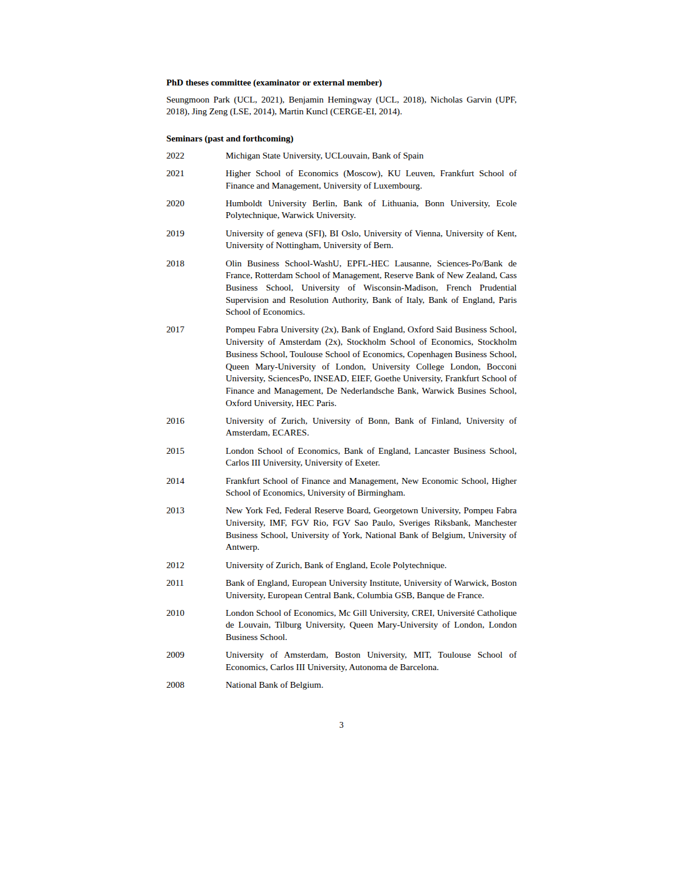PhD theses committee (examinator or external member)
Seungmoon Park (UCL, 2021), Benjamin Hemingway (UCL, 2018), Nicholas Garvin (UPF, 2018), Jing Zeng (LSE, 2014), Martin Kuncl (CERGE-EI, 2014).
Seminars (past and forthcoming)
| 2022 | Michigan State University, UCLouvain, Bank of Spain |
| 2021 | Higher School of Economics (Moscow), KU Leuven, Frankfurt School of Finance and Management, University of Luxembourg. |
| 2020 | Humboldt University Berlin, Bank of Lithuania, Bonn University, Ecole Polytechnique, Warwick University. |
| 2019 | University of geneva (SFI), BI Oslo, University of Vienna, University of Kent, University of Nottingham, University of Bern. |
| 2018 | Olin Business School-WashU, EPFL-HEC Lausanne, Sciences-Po/Bank de France, Rotterdam School of Management, Reserve Bank of New Zealand, Cass Business School, University of Wisconsin-Madison, French Prudential Supervision and Resolution Authority, Bank of Italy, Bank of England, Paris School of Economics. |
| 2017 | Pompeu Fabra University (2x), Bank of England, Oxford Said Business School, University of Amsterdam (2x), Stockholm School of Economics, Stockholm Business School, Toulouse School of Economics, Copenhagen Business School, Queen Mary-University of London, University College London, Bocconi University, SciencesPo, INSEAD, EIEF, Goethe University, Frankfurt School of Finance and Management, De Nederlandsche Bank, Warwick Busines School, Oxford University, HEC Paris. |
| 2016 | University of Zurich, University of Bonn, Bank of Finland, University of Amsterdam, ECARES. |
| 2015 | London School of Economics, Bank of England, Lancaster Business School, Carlos III University, University of Exeter. |
| 2014 | Frankfurt School of Finance and Management, New Economic School, Higher School of Economics, University of Birmingham. |
| 2013 | New York Fed, Federal Reserve Board, Georgetown University, Pompeu Fabra University, IMF, FGV Rio, FGV Sao Paulo, Sveriges Riksbank, Manchester Business School, University of York, National Bank of Belgium, University of Antwerp. |
| 2012 | University of Zurich, Bank of England, Ecole Polytechnique. |
| 2011 | Bank of England, European University Institute, University of Warwick, Boston University, European Central Bank, Columbia GSB, Banque de France. |
| 2010 | London School of Economics, Mc Gill University, CREI, Université Catholique de Louvain, Tilburg University, Queen Mary-University of London, London Business School. |
| 2009 | University of Amsterdam, Boston University, MIT, Toulouse School of Economics, Carlos III University, Autonoma de Barcelona. |
| 2008 | National Bank of Belgium. |
3